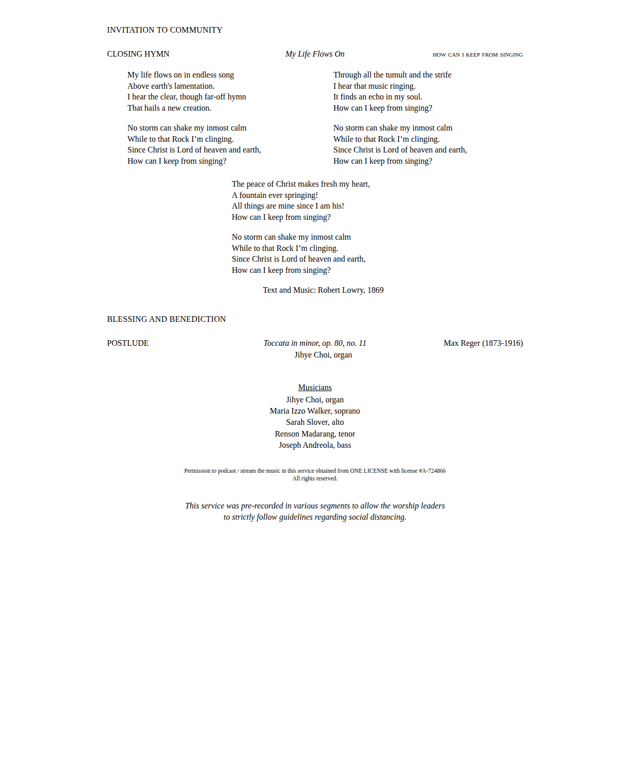Invitation to Community
Closing Hymn My Life Flows On How can I keep from singing
My life flows on in endless song
Above earth's lamentation.
I hear the clear, though far-off hymn
That hails a new creation.
No storm can shake my inmost calm
While to that Rock I’m clinging.
Since Christ is Lord of heaven and earth,
How can I keep from singing?
Through all the tumult and the strife
I hear that music ringing.
It finds an echo in my soul.
How can I keep from singing?
No storm can shake my inmost calm
While to that Rock I’m clinging.
Since Christ is Lord of heaven and earth,
How can I keep from singing?
The peace of Christ makes fresh my heart,
A fountain ever springing!
All things are mine since I am his!
How can I keep from singing?
No storm can shake my inmost calm
While to that Rock I’m clinging.
Since Christ is Lord of heaven and earth,
How can I keep from singing?
Text and Music: Robert Lowry, 1869
Blessing and Benediction
Postlude Toccata in minor, op. 80, no. 11 Max Reger (1873-1916)
Jihye Choi, organ
Musicians
Jihye Choi, organ
Maria Izzo Walker, soprano
Sarah Slover, alto
Renson Madarang, tenor
Joseph Andreola, bass
Permission to podcast / stream the music in this service obtained from ONE LICENSE with license #A-724866
All rights reserved.
This service was pre-recorded in various segments to allow the worship leaders
to strictly follow guidelines regarding social distancing.